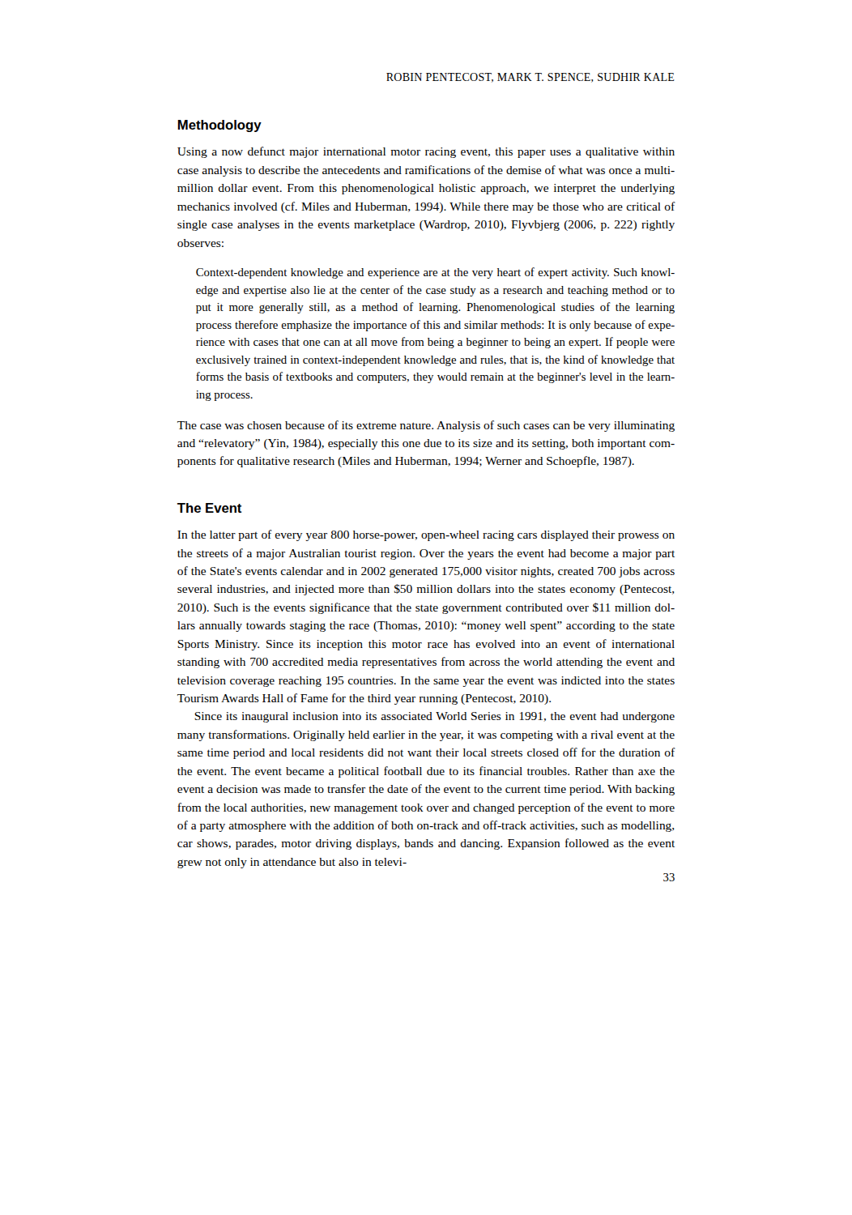Robin Pentecost, Mark T. Spence, Sudhir Kale
Methodology
Using a now defunct major international motor racing event, this paper uses a qualitative within case analysis to describe the antecedents and ramifications of the demise of what was once a multi-million dollar event. From this phenomenological holistic approach, we interpret the underlying mechanics involved (cf. Miles and Huberman, 1994). While there may be those who are critical of single case analyses in the events marketplace (Wardrop, 2010), Flyvbjerg (2006, p. 222) rightly observes:
Context-dependent knowledge and experience are at the very heart of expert activity. Such knowledge and expertise also lie at the center of the case study as a research and teaching method or to put it more generally still, as a method of learning. Phenomenological studies of the learning process therefore emphasize the importance of this and similar methods: It is only because of experience with cases that one can at all move from being a beginner to being an expert. If people were exclusively trained in context-independent knowledge and rules, that is, the kind of knowledge that forms the basis of textbooks and computers, they would remain at the beginner's level in the learning process.
The case was chosen because of its extreme nature. Analysis of such cases can be very illuminating and “relevatory” (Yin, 1984), especially this one due to its size and its setting, both important components for qualitative research (Miles and Huberman, 1994; Werner and Schoepfle, 1987).
The Event
In the latter part of every year 800 horse-power, open-wheel racing cars displayed their prowess on the streets of a major Australian tourist region. Over the years the event had become a major part of the State's events calendar and in 2002 generated 175,000 visitor nights, created 700 jobs across several industries, and injected more than $50 million dollars into the states economy (Pentecost, 2010). Such is the events significance that the state government contributed over $11 million dollars annually towards staging the race (Thomas, 2010): “money well spent” according to the state Sports Ministry. Since its inception this motor race has evolved into an event of international standing with 700 accredited media representatives from across the world attending the event and television coverage reaching 195 countries. In the same year the event was indicted into the states Tourism Awards Hall of Fame for the third year running (Pentecost, 2010).
Since its inaugural inclusion into its associated World Series in 1991, the event had undergone many transformations. Originally held earlier in the year, it was competing with a rival event at the same time period and local residents did not want their local streets closed off for the duration of the event. The event became a political football due to its financial troubles. Rather than axe the event a decision was made to transfer the date of the event to the current time period. With backing from the local authorities, new management took over and changed perception of the event to more of a party atmosphere with the addition of both on-track and off-track activities, such as modelling, car shows, parades, motor driving displays, bands and dancing. Expansion followed as the event grew not only in attendance but also in televi-
33